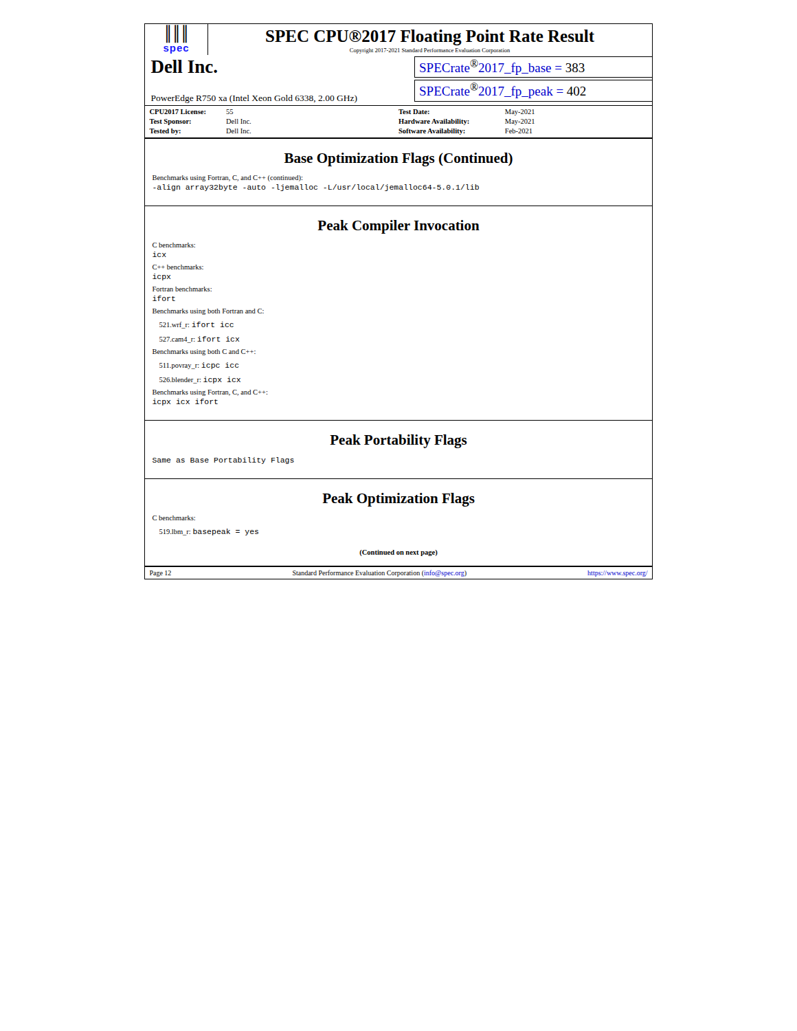║║║
spec
SPEC CPU®2017 Floating Point Rate Result
Copyright 2017-2021 Standard Performance Evaluation Corporation
Dell Inc.
SPECrate®2017_fp_base = 383
PowerEdge R750 xa (Intel Xeon Gold 6338, 2.00 GHz)
SPECrate®2017_fp_peak = 402
CPU2017 License: 55
Test Sponsor: Dell Inc.
Tested by: Dell Inc.
Test Date: May-2021
Hardware Availability: May-2021
Software Availability: Feb-2021
Base Optimization Flags (Continued)
Benchmarks using Fortran, C, and C++ (continued):
-align array32byte -auto -ljemalloc -L/usr/local/jemalloc64-5.0.1/lib
Peak Compiler Invocation
C benchmarks:
icx
C++ benchmarks:
icpx
Fortran benchmarks:
ifort
Benchmarks using both Fortran and C:
521.wrf_r: ifort icc
527.cam4_r: ifort icx
Benchmarks using both C and C++:
511.povray_r: icpc icc
526.blender_r: icpx icx
Benchmarks using Fortran, C, and C++:
icpx icx ifort
Peak Portability Flags
Same as Base Portability Flags
Peak Optimization Flags
C benchmarks:
519.lbm_r: basepeak = yes
(Continued on next page)
Page 12
Standard Performance Evaluation Corporation (info@spec.org)
https://www.spec.org/